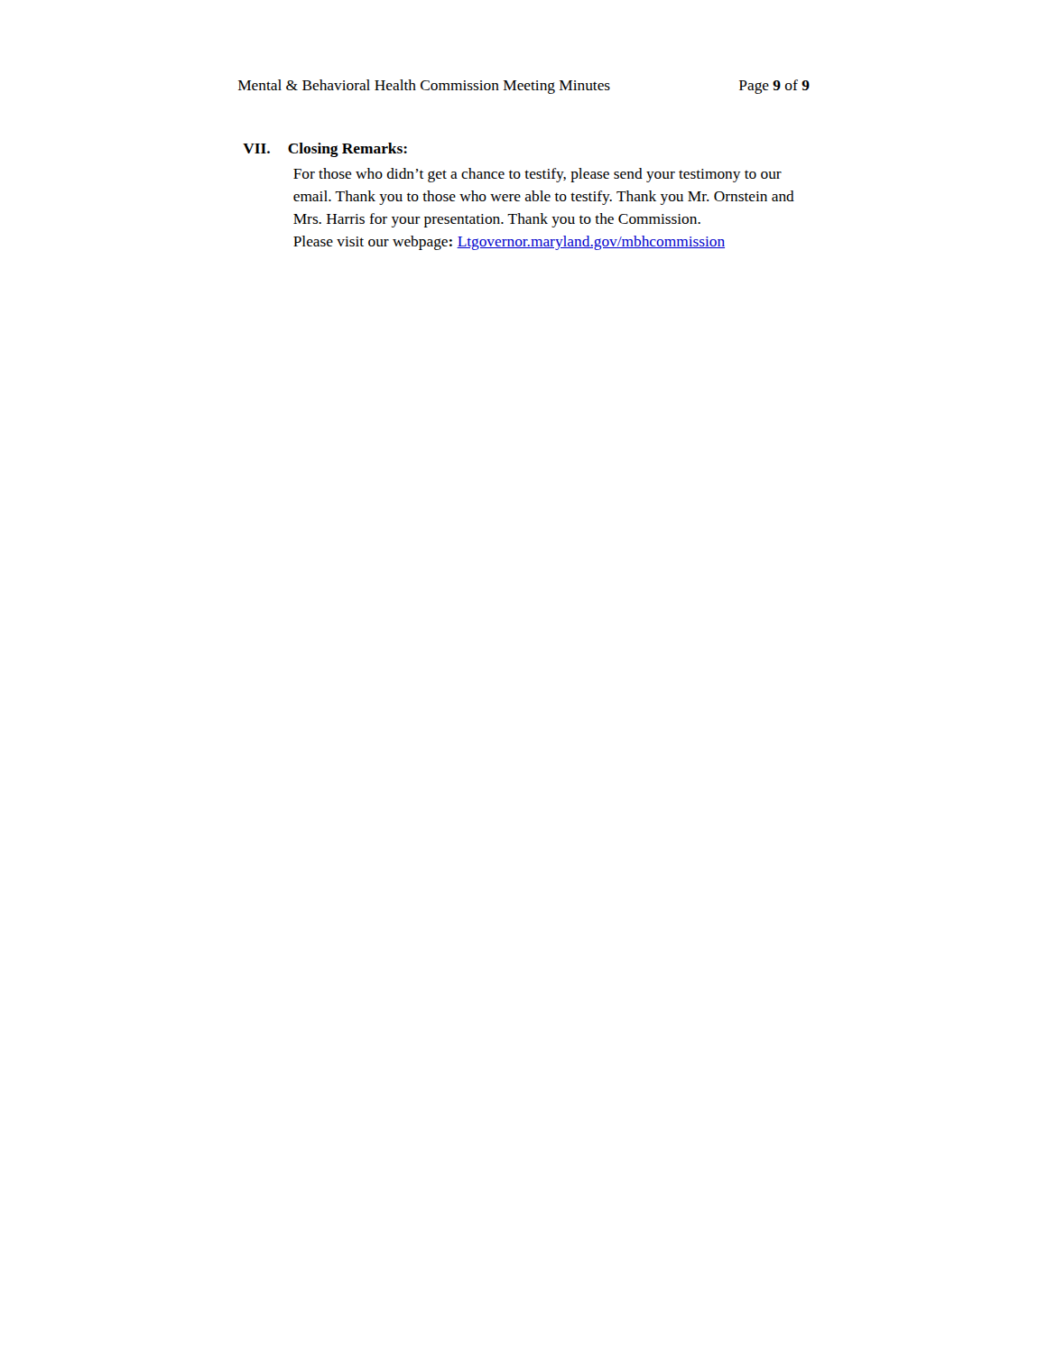Mental & Behavioral Health Commission Meeting Minutes
Page 9 of 9
VII.
Closing Remarks:
For those who didn’t get a chance to testify, please send your testimony to our email. Thank you to those who were able to testify. Thank you Mr. Ornstein and Mrs. Harris for your presentation. Thank you to the Commission.
Please visit our webpage: Ltgovernor.maryland.gov/mbhcommission